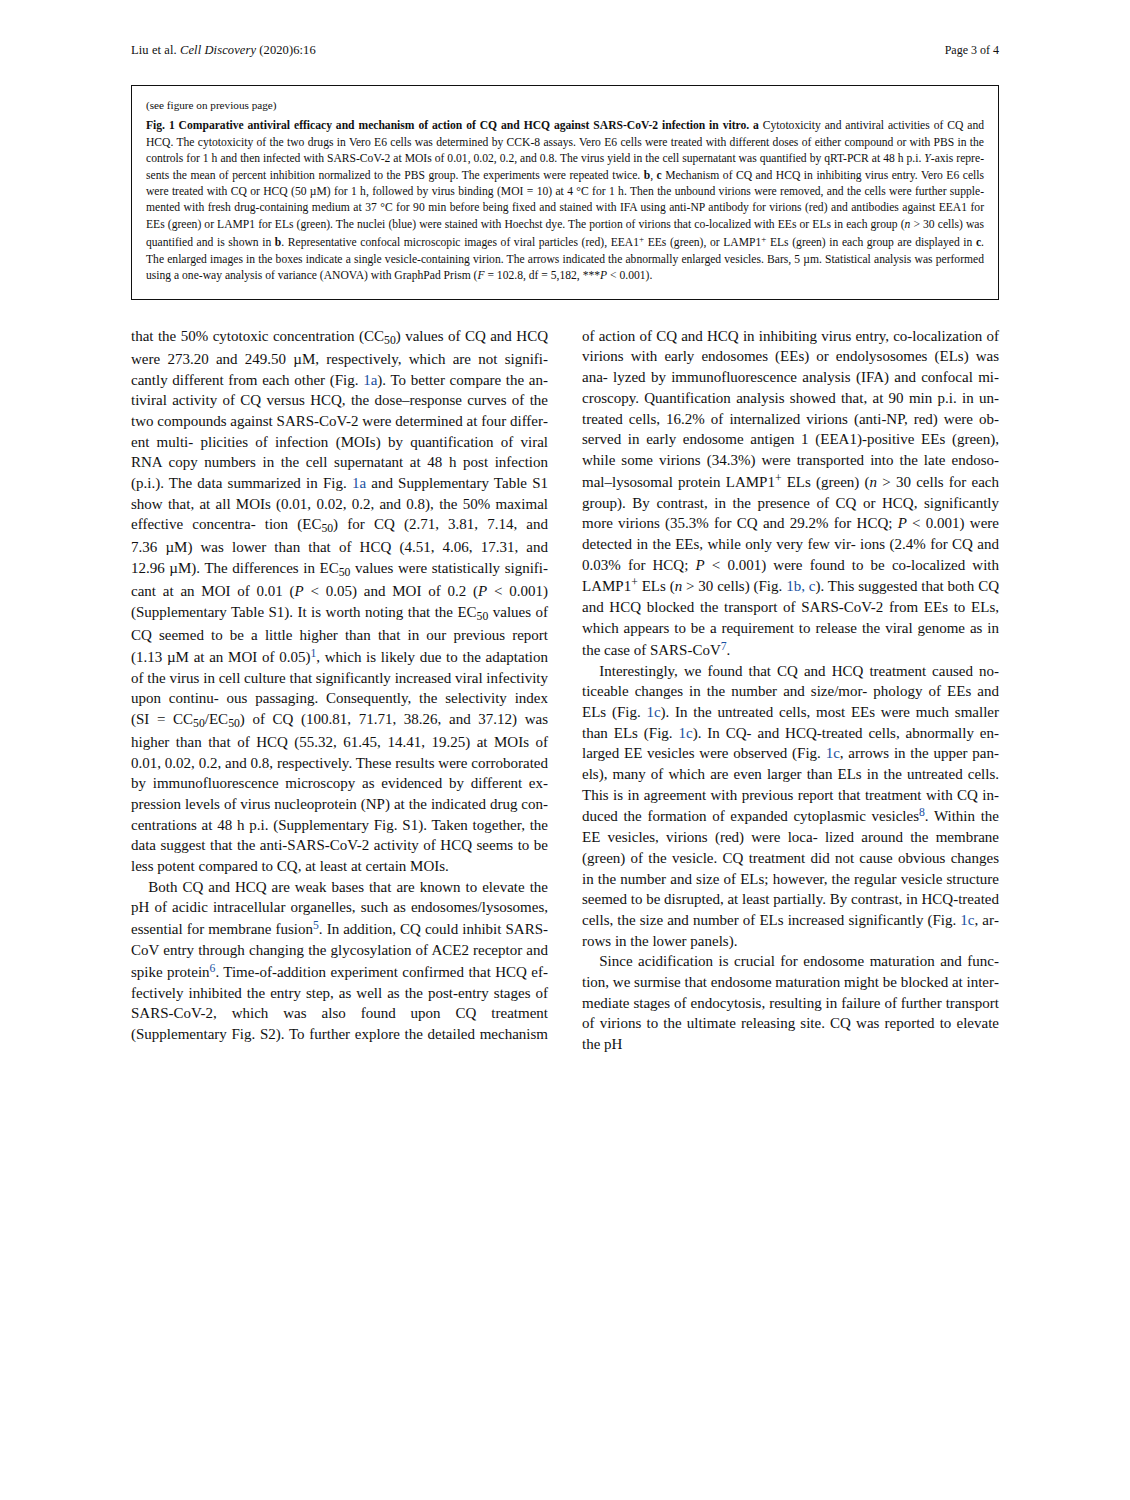Liu et al. Cell Discovery (2020)6:16
Page 3 of 4
(see figure on previous page)
Fig. 1 Comparative antiviral efficacy and mechanism of action of CQ and HCQ against SARS-CoV-2 infection in vitro. a Cytotoxicity and antiviral activities of CQ and HCQ. The cytotoxicity of the two drugs in Vero E6 cells was determined by CCK-8 assays. Vero E6 cells were treated with different doses of either compound or with PBS in the controls for 1 h and then infected with SARS-CoV-2 at MOIs of 0.01, 0.02, 0.2, and 0.8. The virus yield in the cell supernatant was quantified by qRT-PCR at 48 h p.i. Y-axis represents the mean of percent inhibition normalized to the PBS group. The experiments were repeated twice. b, c Mechanism of CQ and HCQ in inhibiting virus entry. Vero E6 cells were treated with CQ or HCQ (50 µM) for 1 h, followed by virus binding (MOI = 10) at 4 °C for 1 h. Then the unbound virions were removed, and the cells were further supplemented with fresh drug-containing medium at 37 °C for 90 min before being fixed and stained with IFA using anti-NP antibody for virions (red) and antibodies against EEA1 for EEs (green) or LAMP1 for ELs (green). The nuclei (blue) were stained with Hoechst dye. The portion of virions that co-localized with EEs or ELs in each group (n > 30 cells) was quantified and is shown in b. Representative confocal microscopic images of viral particles (red), EEA1+ EEs (green), or LAMP1+ ELs (green) in each group are displayed in c. The enlarged images in the boxes indicate a single vesicle-containing virion. The arrows indicated the abnormally enlarged vesicles. Bars, 5 µm. Statistical analysis was performed using a one-way analysis of variance (ANOVA) with GraphPad Prism (F = 102.8, df = 5,182, ***P < 0.001).
that the 50% cytotoxic concentration (CC50) values of CQ and HCQ were 273.20 and 249.50 µM, respectively, which are not significantly different from each other (Fig. 1a). To better compare the antiviral activity of CQ versus HCQ, the dose–response curves of the two compounds against SARS-CoV-2 were determined at four different multi- plicities of infection (MOIs) by quantification of viral RNA copy numbers in the cell supernatant at 48 h post infection (p.i.). The data summarized in Fig. 1a and Supplementary Table S1 show that, at all MOIs (0.01, 0.02, 0.2, and 0.8), the 50% maximal effective concentra- tion (EC50) for CQ (2.71, 3.81, 7.14, and 7.36 µM) was lower than that of HCQ (4.51, 4.06, 17.31, and 12.96 µM). The differences in EC50 values were statistically significant at an MOI of 0.01 (P < 0.05) and MOI of 0.2 (P < 0.001) (Supplementary Table S1). It is worth noting that the EC50 values of CQ seemed to be a little higher than that in our previous report (1.13 µM at an MOI of 0.05)1, which is likely due to the adaptation of the virus in cell culture that significantly increased viral infectivity upon continu- ous passaging. Consequently, the selectivity index (SI = CC50/EC50) of CQ (100.81, 71.71, 38.26, and 37.12) was higher than that of HCQ (55.32, 61.45, 14.41, 19.25) at MOIs of 0.01, 0.02, 0.2, and 0.8, respectively. These results were corroborated by immunofluorescence microscopy as evidenced by different expression levels of virus nucleoprotein (NP) at the indicated drug con- centrations at 48 h p.i. (Supplementary Fig. S1). Taken together, the data suggest that the anti-SARS-CoV-2 activity of HCQ seems to be less potent compared to CQ, at least at certain MOIs.
Both CQ and HCQ are weak bases that are known to elevate the pH of acidic intracellular organelles, such as endosomes/lysosomes, essential for membrane fusion5. In addition, CQ could inhibit SARS-CoV entry through changing the glycosylation of ACE2 receptor and spike protein6. Time-of-addition experiment confirmed that HCQ effectively inhibited the entry step, as well as the post-entry stages of SARS-CoV-2, which was also found upon CQ treatment (Supplementary Fig. S2). To further explore the detailed mechanism of action of CQ and HCQ in inhibiting virus entry, co-localization of virions with early endosomes (EEs) or endolysosomes (ELs) was ana- lyzed by immunofluorescence analysis (IFA) and confocal microscopy. Quantification analysis showed that, at 90 min p.i. in untreated cells, 16.2% of internalized virions (anti-NP, red) were observed in early endosome antigen 1 (EEA1)-positive EEs (green), while some virions (34.3%) were transported into the late endosomal–lysosomal protein LAMP1+ ELs (green) (n > 30 cells for each group). By contrast, in the presence of CQ or HCQ, significantly more virions (35.3% for CQ and 29.2% for HCQ; P < 0.001) were detected in the EEs, while only very few vir- ions (2.4% for CQ and 0.03% for HCQ; P < 0.001) were found to be co-localized with LAMP1+ ELs (n > 30 cells) (Fig. 1b, c). This suggested that both CQ and HCQ blocked the transport of SARS-CoV-2 from EEs to ELs, which appears to be a requirement to release the viral genome as in the case of SARS-CoV7.
Interestingly, we found that CQ and HCQ treatment caused noticeable changes in the number and size/mor- phology of EEs and ELs (Fig. 1c). In the untreated cells, most EEs were much smaller than ELs (Fig. 1c). In CQ- and HCQ-treated cells, abnormally enlarged EE vesicles were observed (Fig. 1c, arrows in the upper panels), many of which are even larger than ELs in the untreated cells. This is in agreement with previous report that treatment with CQ induced the formation of expanded cytoplasmic vesicles8. Within the EE vesicles, virions (red) were loca- lized around the membrane (green) of the vesicle. CQ treatment did not cause obvious changes in the number and size of ELs; however, the regular vesicle structure seemed to be disrupted, at least partially. By contrast, in HCQ-treated cells, the size and number of ELs increased significantly (Fig. 1c, arrows in the lower panels).
Since acidification is crucial for endosome maturation and function, we surmise that endosome maturation might be blocked at intermediate stages of endocytosis, resulting in failure of further transport of virions to the ultimate releasing site. CQ was reported to elevate the pH